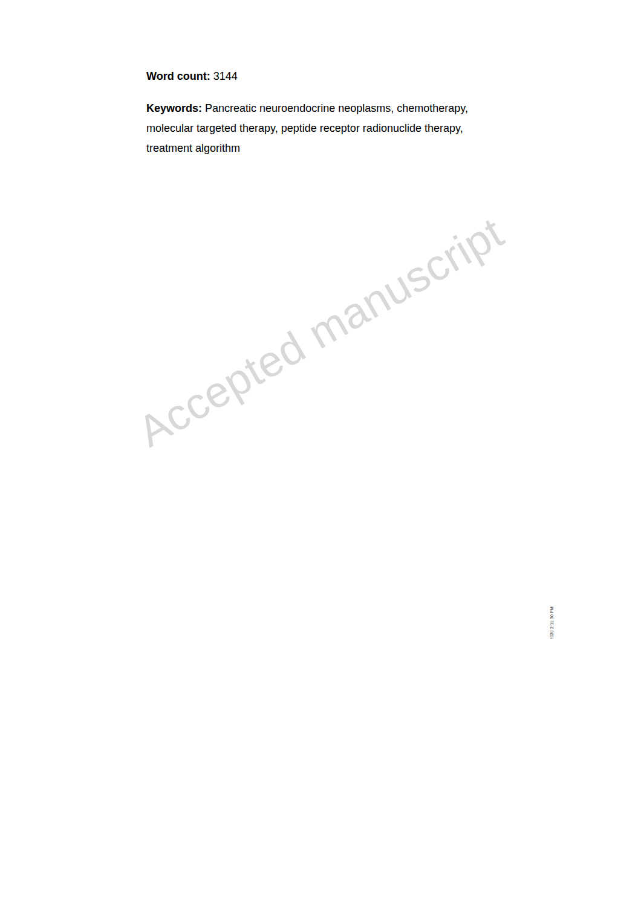Accepted manuscript
Word count: 3144
Keywords: Pancreatic neuroendocrine neoplasms, chemotherapy, molecular targeted therapy, peptide receptor radionuclide therapy, treatment algorithm
Downloaded by:
UCL
193.60.240.99 - 10/13/2020 2:11:30 PM